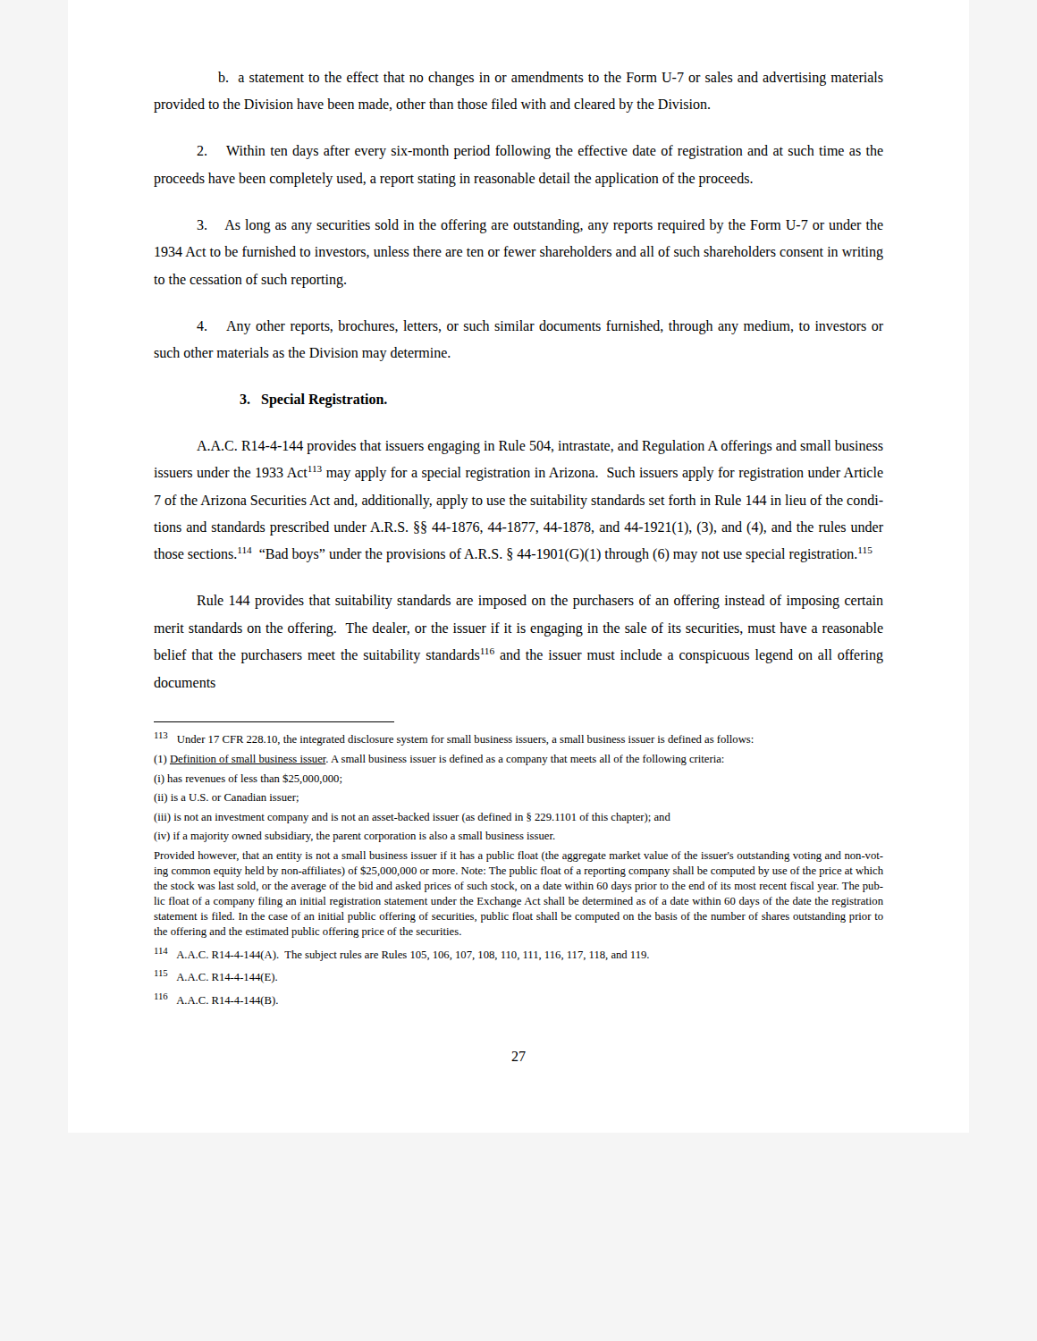b. a statement to the effect that no changes in or amendments to the Form U-7 or sales and advertising materials provided to the Division have been made, other than those filed with and cleared by the Division.
2. Within ten days after every six-month period following the effective date of registration and at such time as the proceeds have been completely used, a report stating in reasonable detail the application of the proceeds.
3. As long as any securities sold in the offering are outstanding, any reports required by the Form U-7 or under the 1934 Act to be furnished to investors, unless there are ten or fewer shareholders and all of such shareholders consent in writing to the cessation of such reporting.
4. Any other reports, brochures, letters, or such similar documents furnished, through any medium, to investors or such other materials as the Division may determine.
3. Special Registration.
A.A.C. R14-4-144 provides that issuers engaging in Rule 504, intrastate, and Regulation A offerings and small business issuers under the 1933 Act113 may apply for a special registration in Arizona. Such issuers apply for registration under Article 7 of the Arizona Securities Act and, additionally, apply to use the suitability standards set forth in Rule 144 in lieu of the conditions and standards prescribed under A.R.S. §§ 44-1876, 44-1877, 44-1878, and 44-1921(1), (3), and (4), and the rules under those sections.114 “Bad boys” under the provisions of A.R.S. § 44-1901(G)(1) through (6) may not use special registration.115
Rule 144 provides that suitability standards are imposed on the purchasers of an offering instead of imposing certain merit standards on the offering. The dealer, or the issuer if it is engaging in the sale of its securities, must have a reasonable belief that the purchasers meet the suitability standards116 and the issuer must include a conspicuous legend on all offering documents
113 Under 17 CFR 228.10, the integrated disclosure system for small business issuers, a small business issuer is defined as follows:
(1) Definition of small business issuer. A small business issuer is defined as a company that meets all of the following criteria:
(i) has revenues of less than $25,000,000;
(ii) is a U.S. or Canadian issuer;
(iii) is not an investment company and is not an asset-backed issuer (as defined in § 229.1101 of this chapter); and
(iv) if a majority owned subsidiary, the parent corporation is also a small business issuer.
Provided however, that an entity is not a small business issuer if it has a public float (the aggregate market value of the issuer's outstanding voting and non-voting common equity held by non-affiliates) of $25,000,000 or more. Note: The public float of a reporting company shall be computed by use of the price at which the stock was last sold, or the average of the bid and asked prices of such stock, on a date within 60 days prior to the end of its most recent fiscal year. The public float of a company filing an initial registration statement under the Exchange Act shall be determined as of a date within 60 days of the date the registration statement is filed. In the case of an initial public offering of securities, public float shall be computed on the basis of the number of shares outstanding prior to the offering and the estimated public offering price of the securities.
114 A.A.C. R14-4-144(A). The subject rules are Rules 105, 106, 107, 108, 110, 111, 116, 117, 118, and 119.
115 A.A.C. R14-4-144(E).
116 A.A.C. R14-4-144(B).
27